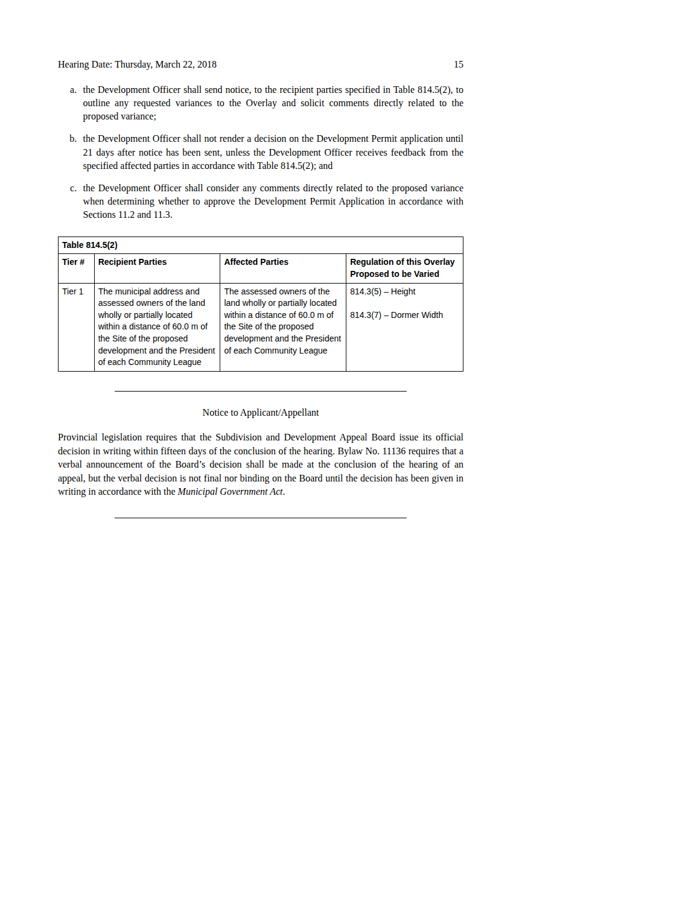Hearing Date: Thursday, March 22, 2018 15
the Development Officer shall send notice, to the recipient parties specified in Table 814.5(2), to outline any requested variances to the Overlay and solicit comments directly related to the proposed variance;
the Development Officer shall not render a decision on the Development Permit application until 21 days after notice has been sent, unless the Development Officer receives feedback from the specified affected parties in accordance with Table 814.5(2); and
the Development Officer shall consider any comments directly related to the proposed variance when determining whether to approve the Development Permit Application in accordance with Sections 11.2 and 11.3.
Table 814.5(2)
| Tier # | Recipient Parties | Affected Parties | Regulation of this Overlay Proposed to be Varied |
| --- | --- | --- | --- |
| Tier 1 | The municipal address and assessed owners of the land wholly or partially located within a distance of 60.0 m of the Site of the proposed development and the President of each Community League | The assessed owners of the land wholly or partially located within a distance of 60.0 m of the Site of the proposed development and the President of each Community League | 814.3(5) – Height 814.3(7) – Dormer Width |
Notice to Applicant/Appellant
Provincial legislation requires that the Subdivision and Development Appeal Board issue its official decision in writing within fifteen days of the conclusion of the hearing. Bylaw No. 11136 requires that a verbal announcement of the Board’s decision shall be made at the conclusion of the hearing of an appeal, but the verbal decision is not final nor binding on the Board until the decision has been given in writing in accordance with the Municipal Government Act.